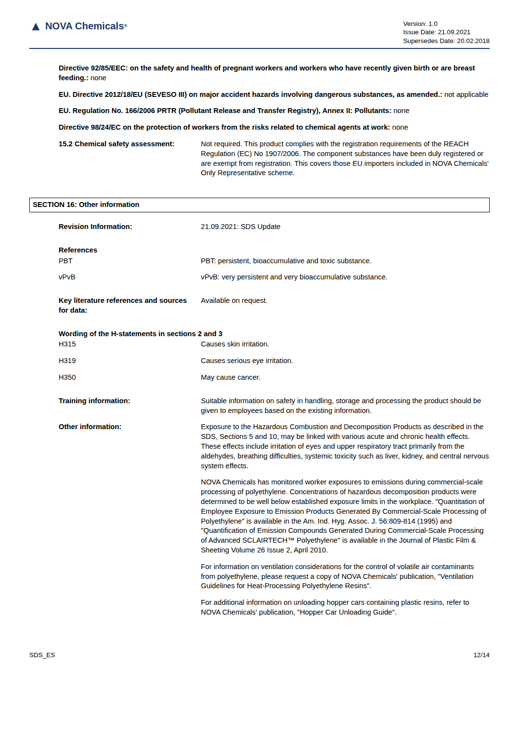▲ NOVA Chemicals®
Version: 1.0
Issue Date: 21.09.2021
Supersedes Date: 20.02.2018
Directive 92/85/EEC: on the safety and health of pregnant workers and workers who have recently given birth or are breast feeding.: none
EU. Directive 2012/18/EU (SEVESO III) on major accident hazards involving dangerous substances, as amended.: not applicable
EU. Regulation No. 166/2006 PRTR (Pollutant Release and Transfer Registry), Annex II: Pollutants: none
Directive 98/24/EC on the protection of workers from the risks related to chemical agents at work: none
| 15.2 Chemical safety assessment: | Not required. This product complies with the registration requirements of the REACH Regulation (EC) No 1907/2006. The component substances have been duly registered or are exempt from registration. This covers those EU importers included in NOVA Chemicals' Only Representative scheme. |
SECTION 16: Other information
| Revision Information: | 21.09.2021: SDS Update |
References
| PBT | PBT: persistent, bioaccumulative and toxic substance. |
| vPvB | vPvB: very persistent and very bioaccumulative substance. |
| Key literature references and sources for data: | Available on request. |
Wording of the H-statements in sections 2 and 3
| H315 | Causes skin irritation. |
| H319 | Causes serious eye irritation. |
| H350 | May cause cancer. |
| Training information: | Suitable information on safety in handling, storage and processing the product should be given to employees based on the existing information. |
| Other information: | Exposure to the Hazardous Combustion and Decomposition Products as described in the SDS, Sections 5 and 10, may be linked with various acute and chronic health effects. These effects include irritation of eyes and upper respiratory tract primarily from the aldehydes, breathing difficulties, systemic toxicity such as liver, kidney, and central nervous system effects. NOVA Chemicals has monitored worker exposures to emissions during commercial-scale processing of polyethylene. Concentrations of hazardous decomposition products were determined to be well below established exposure limits in the workplace. "Quantitation of Employee Exposure to Emission Products Generated By Commercial-Scale Processing of Polyethylene" is available in the Am. Ind. Hyg. Assoc. J. 56:809-814 (1995) and "Quantification of Emission Compounds Generated During Commercial-Scale Processing of Advanced SCLAIRTECH™ Polyethylene" is available in the Journal of Plastic Film & Sheeting Volume 26 Issue 2, April 2010. For information on ventilation considerations for the control of volatile air contaminants from polyethylene, please request a copy of NOVA Chemicals' publication, "Ventilation Guidelines for Heat-Processing Polyethylene Resins". For additional information on unloading hopper cars containing plastic resins, refer to NOVA Chemicals' publication, "Hopper Car Unloading Guide". |
SDS_ES
12/14